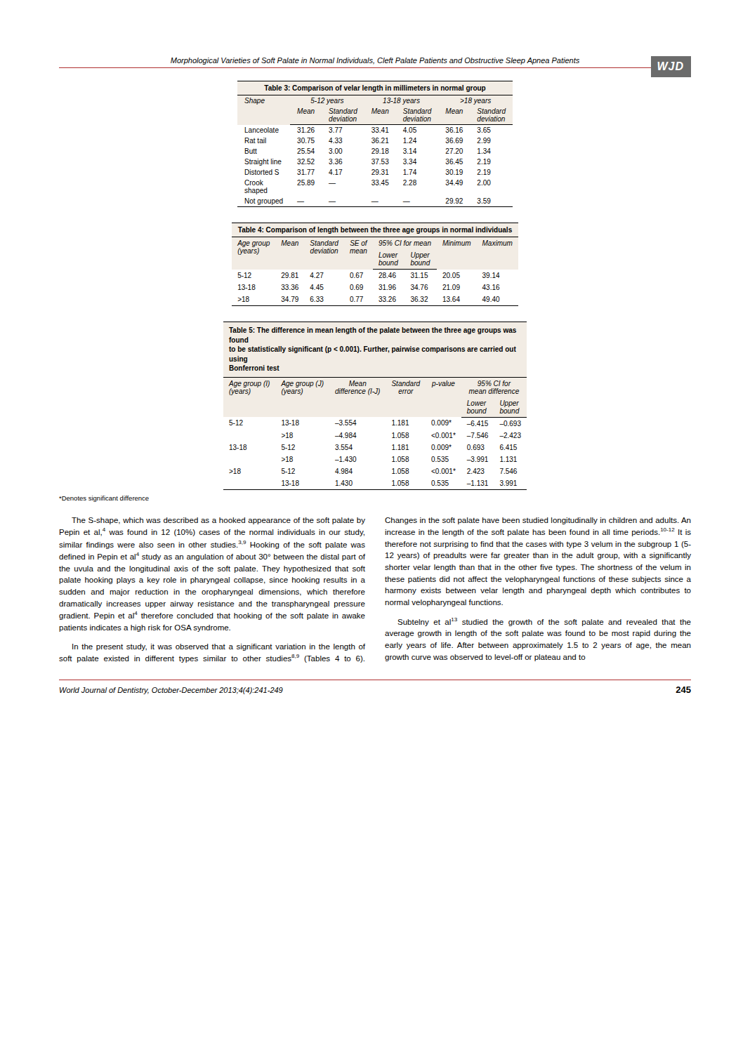WJD
Morphological Varieties of Soft Palate in Normal Individuals, Cleft Palate Patients and Obstructive Sleep Apnea Patients
Table 3: Comparison of velar length in millimeters in normal group
| Shape | 5-12 years | 13-18 years | >18 years |
| --- | --- | --- | --- |
| Mean | Standard deviation | Mean | Standard deviation | Mean | Standard deviation |
| Lanceolate | 31.26 | 3.77 | 33.41 | 4.05 | 36.16 | 3.65 |
| Rat tail | 30.75 | 4.33 | 36.21 | 1.24 | 36.69 | 2.99 |
| Butt | 25.54 | 3.00 | 29.18 | 3.14 | 27.20 | 1.34 |
| Straight line | 32.52 | 3.36 | 37.53 | 3.34 | 36.45 | 2.19 |
| Distorted S | 31.77 | 4.17 | 29.31 | 1.74 | 30.19 | 2.19 |
| Crook shaped | 25.89 | — | 33.45 | 2.28 | 34.49 | 2.00 |
| Not grouped | — | — | — | — | 29.92 | 3.59 |
Table 4: Comparison of length between the three age groups in normal individuals
| Age group (years) | Mean | Standard deviation | SE of mean | 95% CI for mean | Minimum | Maximum |
| --- | --- | --- | --- | --- | --- | --- |
| Lower bound | Upper bound |
| 5-12 | 29.81 | 4.27 | 0.67 | 28.46 | 31.15 | 20.05 | 39.14 |
| 13-18 | 33.36 | 4.45 | 0.69 | 31.96 | 34.76 | 21.09 | 43.16 |
| >18 | 34.79 | 6.33 | 0.77 | 33.26 | 36.32 | 13.64 | 49.40 |
Table 5: The difference in mean length of the palate between the three age groups was found to be statistically significant (p < 0.001). Further, pairwise comparisons are carried out using Bonferroni test
| Age group (I) (years) | Age group (J) (years) | Mean difference (I-J) | Standard error | p-value | 95% CI for mean difference |
| --- | --- | --- | --- | --- | --- |
| Lower bound | Upper bound |
| 5-12 | 13-18 | –3.554 | 1.181 | 0.009* | –6.415 | –0.693 |
| | >18 | –4.984 | 1.058 | <0.001* | –7.546 | –2.423 |
| 13-18 | 5-12 | 3.554 | 1.181 | 0.009* | 0.693 | 6.415 |
| | >18 | –1.430 | 1.058 | 0.535 | –3.991 | 1.131 |
| >18 | 5-12 | 4.984 | 1.058 | <0.001* | 2.423 | 7.546 |
| | 13-18 | 1.430 | 1.058 | 0.535 | –1.131 | 3.991 |
*Denotes significant difference
The S-shape, which was described as a hooked appearance of the soft palate by Pepin et al,4 was found in 12 (10%) cases of the normal individuals in our study, similar findings were also seen in other studies.3,9 Hooking of the soft palate was defined in Pepin et al4 study as an angulation of about 30° between the distal part of the uvula and the longitudinal axis of the soft palate. They hypothesized that soft palate hooking plays a key role in pharyngeal collapse, since hooking results in a sudden and major reduction in the oropharyngeal dimensions, which therefore dramatically increases upper airway resistance and the transpharyngeal pressure gradient. Pepin et al4 therefore concluded that hooking of the soft palate in awake patients indicates a high risk for OSA syndrome.
In the present study, it was observed that a significant variation in the length of soft palate existed in different types similar to other studies8,9 (Tables 4 to 6). Changes in the soft palate have been studied longitudinally in children and adults. An increase in the length of the soft palate has been found in all time periods.10-12 It is therefore not surprising to find that the cases with type 3 velum in the subgroup 1 (5-12 years) of preadults were far greater than in the adult group, with a significantly shorter velar length than that in the other five types. The shortness of the velum in these patients did not affect the velopharyngeal functions of these subjects since a harmony exists between velar length and pharyngeal depth which contributes to normal velopharyngeal functions.
Subtelny et al13 studied the growth of the soft palate and revealed that the average growth in length of the soft palate was found to be most rapid during the early years of life. After between approximately 1.5 to 2 years of age, the mean growth curve was observed to level-off or plateau and to
World Journal of Dentistry, October-December 2013;4(4):241-249 245